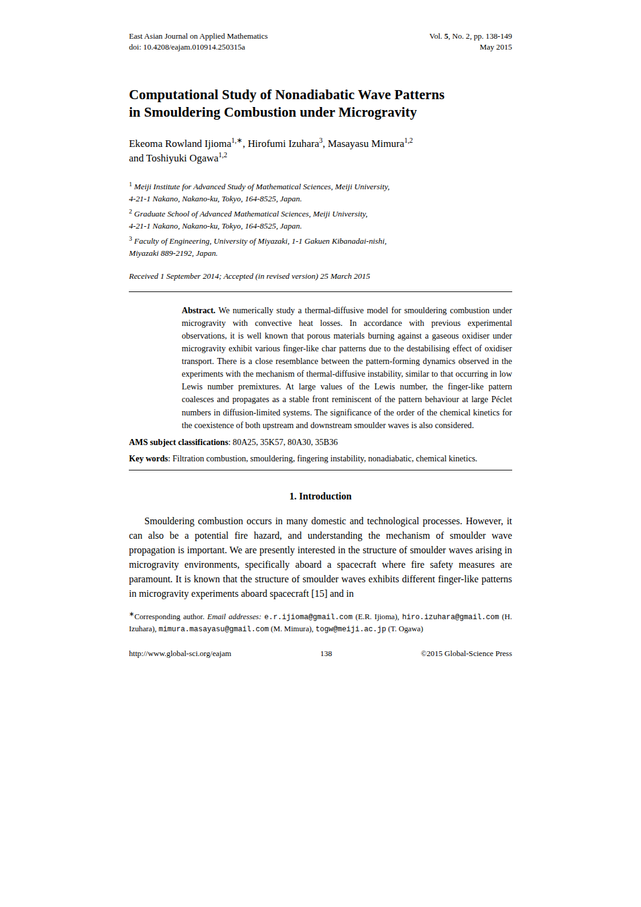East Asian Journal on Applied Mathematics
doi: 10.4208/eajam.010914.250315a
Vol. 5, No. 2, pp. 138-149
May 2015
Computational Study of Nonadiabatic Wave Patterns
in Smouldering Combustion under Microgravity
Ekeoma Rowland Ijioma1,∗, Hirofumi Izuhara3, Masayasu Mimura1,2
and Toshiyuki Ogawa1,2
1 Meiji Institute for Advanced Study of Mathematical Sciences, Meiji University,
4-21-1 Nakano, Nakano-ku, Tokyo, 164-8525, Japan.
2 Graduate School of Advanced Mathematical Sciences, Meiji University,
4-21-1 Nakano, Nakano-ku, Tokyo, 164-8525, Japan.
3 Faculty of Engineering, University of Miyazaki, 1-1 Gakuen Kibanadai-nishi,
Miyazaki 889-2192, Japan.
Received 1 September 2014; Accepted (in revised version) 25 March 2015
Abstract. We numerically study a thermal-diffusive model for smouldering combustion under microgravity with convective heat losses. In accordance with previous experimental observations, it is well known that porous materials burning against a gaseous oxidiser under microgravity exhibit various finger-like char patterns due to the destabilising effect of oxidiser transport. There is a close resemblance between the pattern-forming dynamics observed in the experiments with the mechanism of thermal-diffusive instability, similar to that occurring in low Lewis number premixtures. At large values of the Lewis number, the finger-like pattern coalesces and propagates as a stable front reminiscent of the pattern behaviour at large Péclet numbers in diffusion-limited systems. The significance of the order of the chemical kinetics for the coexistence of both upstream and downstream smoulder waves is also considered.
AMS subject classifications: 80A25, 35K57, 80A30, 35B36
Key words: Filtration combustion, smouldering, fingering instability, nonadiabatic, chemical kinetics.
1. Introduction
Smouldering combustion occurs in many domestic and technological processes. However, it can also be a potential fire hazard, and understanding the mechanism of smoulder wave propagation is important. We are presently interested in the structure of smoulder waves arising in microgravity environments, specifically aboard a spacecraft where fire safety measures are paramount. It is known that the structure of smoulder waves exhibits different finger-like patterns in microgravity experiments aboard spacecraft [15] and in
∗Corresponding author. Email addresses: e.r.ijioma@gmail.com (E.R. Ijioma), hiro.izuhara@gmail.com (H. Izuhara), mimura.masayasu@gmail.com (M. Mimura), togw@meiji.ac.jp (T. Ogawa)
http://www.global-sci.org/eajam
138
©2015 Global-Science Press